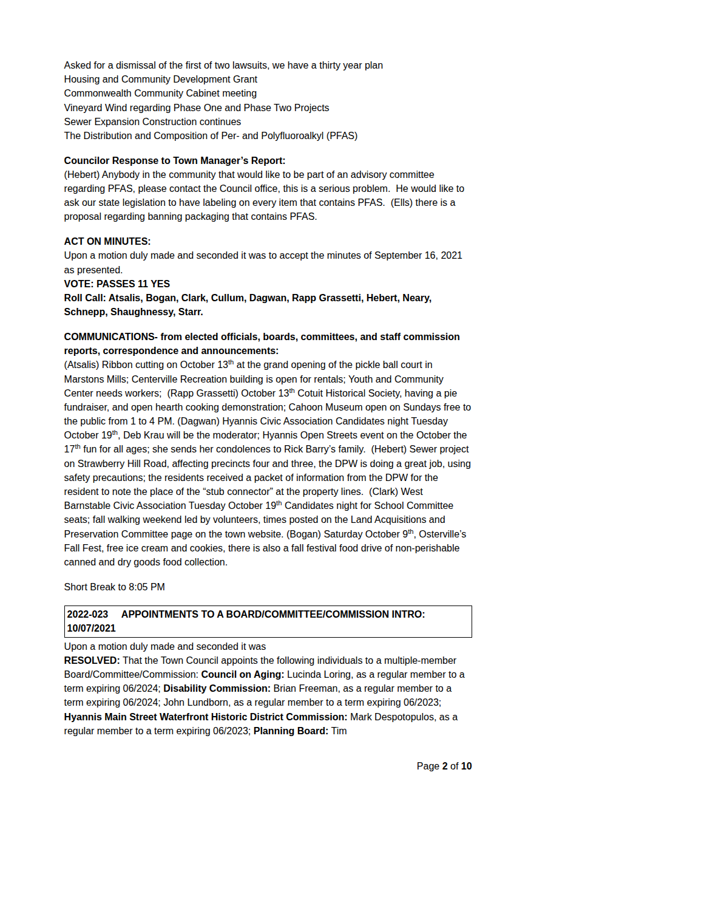Asked for a dismissal of the first of two lawsuits, we have a thirty year plan
Housing and Community Development Grant
Commonwealth Community Cabinet meeting
Vineyard Wind regarding Phase One and Phase Two Projects
Sewer Expansion Construction continues
The Distribution and Composition of Per- and Polyfluoroalkyl (PFAS)
Councilor Response to Town Manager’s Report:
(Hebert) Anybody in the community that would like to be part of an advisory committee regarding PFAS, please contact the Council office, this is a serious problem. He would like to ask our state legislation to have labeling on every item that contains PFAS. (Ells) there is a proposal regarding banning packaging that contains PFAS.
ACT ON MINUTES:
Upon a motion duly made and seconded it was to accept the minutes of September 16, 2021 as presented.
VOTE: PASSES 11 YES
Roll Call: Atsalis, Bogan, Clark, Cullum, Dagwan, Rapp Grassetti, Hebert, Neary, Schnepp, Shaughnessy, Starr.
COMMUNICATIONS- from elected officials, boards, committees, and staff commission reports, correspondence and announcements:
(Atsalis) Ribbon cutting on October 13th at the grand opening of the pickle ball court in Marstons Mills; Centerville Recreation building is open for rentals; Youth and Community Center needs workers; (Rapp Grassetti) October 13th Cotuit Historical Society, having a pie fundraiser, and open hearth cooking demonstration; Cahoon Museum open on Sundays free to the public from 1 to 4 PM. (Dagwan) Hyannis Civic Association Candidates night Tuesday October 19th, Deb Krau will be the moderator; Hyannis Open Streets event on the October the 17th fun for all ages; she sends her condolences to Rick Barry’s family. (Hebert) Sewer project on Strawberry Hill Road, affecting precincts four and three, the DPW is doing a great job, using safety precautions; the residents received a packet of information from the DPW for the resident to note the place of the “stub connector” at the property lines. (Clark) West Barnstable Civic Association Tuesday October 19th Candidates night for School Committee seats; fall walking weekend led by volunteers, times posted on the Land Acquisitions and Preservation Committee page on the town website. (Bogan) Saturday October 9th, Osterville’s Fall Fest, free ice cream and cookies, there is also a fall festival food drive of non-perishable canned and dry goods food collection.
Short Break to 8:05 PM
2022-023 APPOINTMENTS TO A BOARD/COMMITTEE/COMMISSION INTRO: 10/07/2021
Upon a motion duly made and seconded it was
RESOLVED: That the Town Council appoints the following individuals to a multiple-member Board/Committee/Commission: Council on Aging: Lucinda Loring, as a regular member to a term expiring 06/2024; Disability Commission: Brian Freeman, as a regular member to a term expiring 06/2024; John Lundborn, as a regular member to a term expiring 06/2023; Hyannis Main Street Waterfront Historic District Commission: Mark Despotopulos, as a regular member to a term expiring 06/2023; Planning Board: Tim
Page 2 of 10